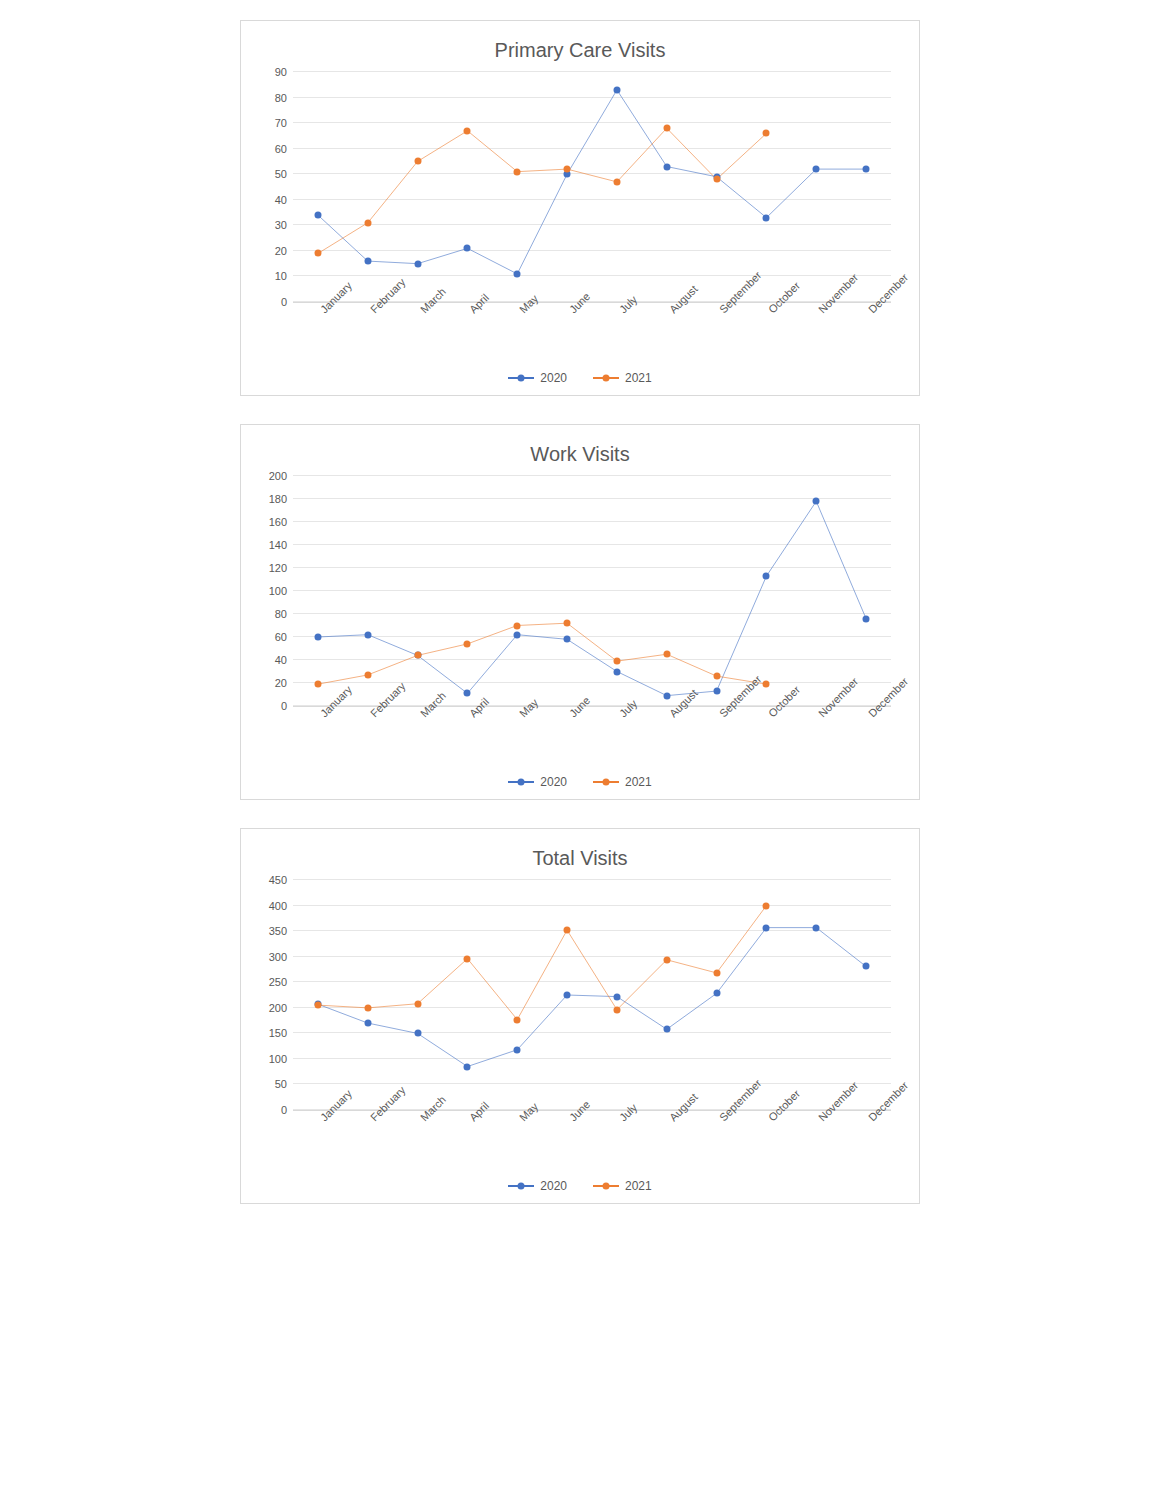Primary Care Visits
90
80
70
60
50
40
30
20
10
0
2020: Jan..Dec values 34,16,15,21,11,50,83,53,49,33,52,52
January February March April May June July August September October November December
2020 2021
Work Visits
200
180
160
140
120
100
80
60
40
20
0
January February March April May June July August September October November December
2020 2021
Total Visits
450
400
350
300
250
200
150
100
50
0
January February March April May June July August September October November December
2020 2021